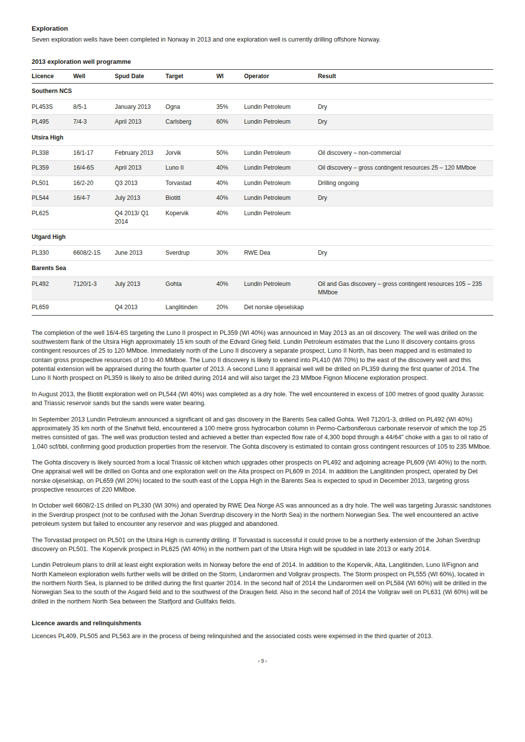Exploration
Seven exploration wells have been completed in Norway in 2013 and one exploration well is currently drilling offshore Norway.
2013 exploration well programme
| Licence | Well | Spud Date | Target | WI | Operator | Result |
| --- | --- | --- | --- | --- | --- | --- |
| Southern NCS |
| PL453S | 8/5-1 | January 2013 | Ogna | 35% | Lundin Petroleum | Dry |
| PL495 | 7/4-3 | April 2013 | Carlsberg | 60% | Lundin Petroleum | Dry |
| Utsira High |
| PL338 | 16/1-17 | February 2013 | Jorvik | 50% | Lundin Petroleum | Oil discovery – non-commercial |
| PL359 | 16/4-6S | April 2013 | Luno II | 40% | Lundin Petroleum | Oil discovery – gross contingent resources 25 – 120 MMboe |
| PL501 | 16/2-20 | Q3 2013 | Torvastad | 40% | Lundin Petroleum | Drilling ongoing |
| PL544 | 16/4-7 | July 2013 | Biotitt | 40% | Lundin Petroleum | Dry |
| PL625 | | Q4 2013/ Q1 2014 | Kopervik | 40% | Lundin Petroleum | |
| Utgard High |
| PL330 | 6608/2-1S | June 2013 | Sverdrup | 30% | RWE Dea | Dry |
| Barents Sea |
| PL492 | 7120/1-3 | July 2013 | Gohta | 40% | Lundin Petroleum | Oil and Gas discovery – gross contingent resources 105 – 235 MMboe |
| PL659 | | Q4 2013 | Langlitinden | 20% | Det norske oljeselskap | |
The completion of the well 16/4-6S targeting the Luno II prospect in PL359 (WI 40%) was announced in May 2013 as an oil discovery. The well was drilled on the southwestern flank of the Utsira High approximately 15 km south of the Edvard Grieg field. Lundin Petroleum estimates that the Luno II discovery contains gross contingent resources of 25 to 120 MMboe. Immediately north of the Luno II discovery a separate prospect, Luno II North, has been mapped and is estimated to contain gross prospective resources of 10 to 40 MMboe. The Luno II discovery is likely to extend into PL410 (WI 70%) to the east of the discovery well and this potential extension will be appraised during the fourth quarter of 2013. A second Luno II appraisal well will be drilled on PL359 during the first quarter of 2014. The Luno II North prospect on PL359 is likely to also be drilled during 2014 and will also target the 23 MMboe Fignon Miocene exploration prospect.
In August 2013, the Biotitt exploration well on PL544 (WI 40%) was completed as a dry hole. The well encountered in excess of 100 metres of good quality Jurassic and Triassic reservoir sands but the sands were water bearing.
In September 2013 Lundin Petroleum announced a significant oil and gas discovery in the Barents Sea called Gohta. Well 7120/1-3, drilled on PL492 (WI 40%) approximately 35 km north of the Snøhvit field, encountered a 100 metre gross hydrocarbon column in Permo-Carboniferous carbonate reservoir of which the top 25 metres consisted of gas. The well was production tested and achieved a better than expected flow rate of 4,300 bopd through a 44/64" choke with a gas to oil ratio of 1,040 scf/bbl, confirming good production properties from the reservoir. The Gohta discovery is estimated to contain gross contingent resources of 105 to 235 MMboe.
The Gohta discovery is likely sourced from a local Triassic oil kitchen which upgrades other prospects on PL492 and adjoining acreage PL609 (WI 40%) to the north. One appraisal well will be drilled on Gohta and one exploration well on the Alta prospect on PL609 in 2014. In addition the Langlitinden prospect, operated by Det norske oljeselskap, on PL659 (WI 20%) located to the south east of the Loppa High in the Barents Sea is expected to spud in December 2013, targeting gross prospective resources of 220 MMboe.
In October well 6608/2-1S drilled on PL330 (WI 30%) and operated by RWE Dea Norge AS was announced as a dry hole. The well was targeting Jurassic sandstones in the Sverdrup prospect (not to be confused with the Johan Sverdrup discovery in the North Sea) in the northern Norwegian Sea. The well encountered an active petroleum system but failed to encounter any reservoir and was plugged and abandoned.
The Torvastad prospect on PL501 on the Utsira High is currently drilling. If Torvastad is successful it could prove to be a northerly extension of the Johan Sverdrup discovery on PL501. The Kopervik prospect in PL625 (WI 40%) in the northern part of the Utsira High will be spudded in late 2013 or early 2014.
Lundin Petroleum plans to drill at least eight exploration wells in Norway before the end of 2014. In addition to the Kopervik, Alta, Langlitinden, Luno II/Fignon and North Kameleon exploration wells further wells will be drilled on the Storm, Lindarormen and Vollgrav prospects. The Storm prospect on PL555 (WI 60%), located in the northern North Sea, is planned to be drilled during the first quarter 2014. In the second half of 2014 the Lindarormen well on PL584 (WI 60%) will be drilled in the Norwegian Sea to the south of the Asgard field and to the southwest of the Draugen field. Also in the second half of 2014 the Vollgrav well on PL631 (Wi 60%) will be drilled in the northern North Sea between the Statfjord and Gullfaks fields.
Licence awards and relinquishments
Licences PL409, PL505 and PL563 are in the process of being relinquished and the associated costs were expensed in the third quarter of 2013.
› 9 ‹